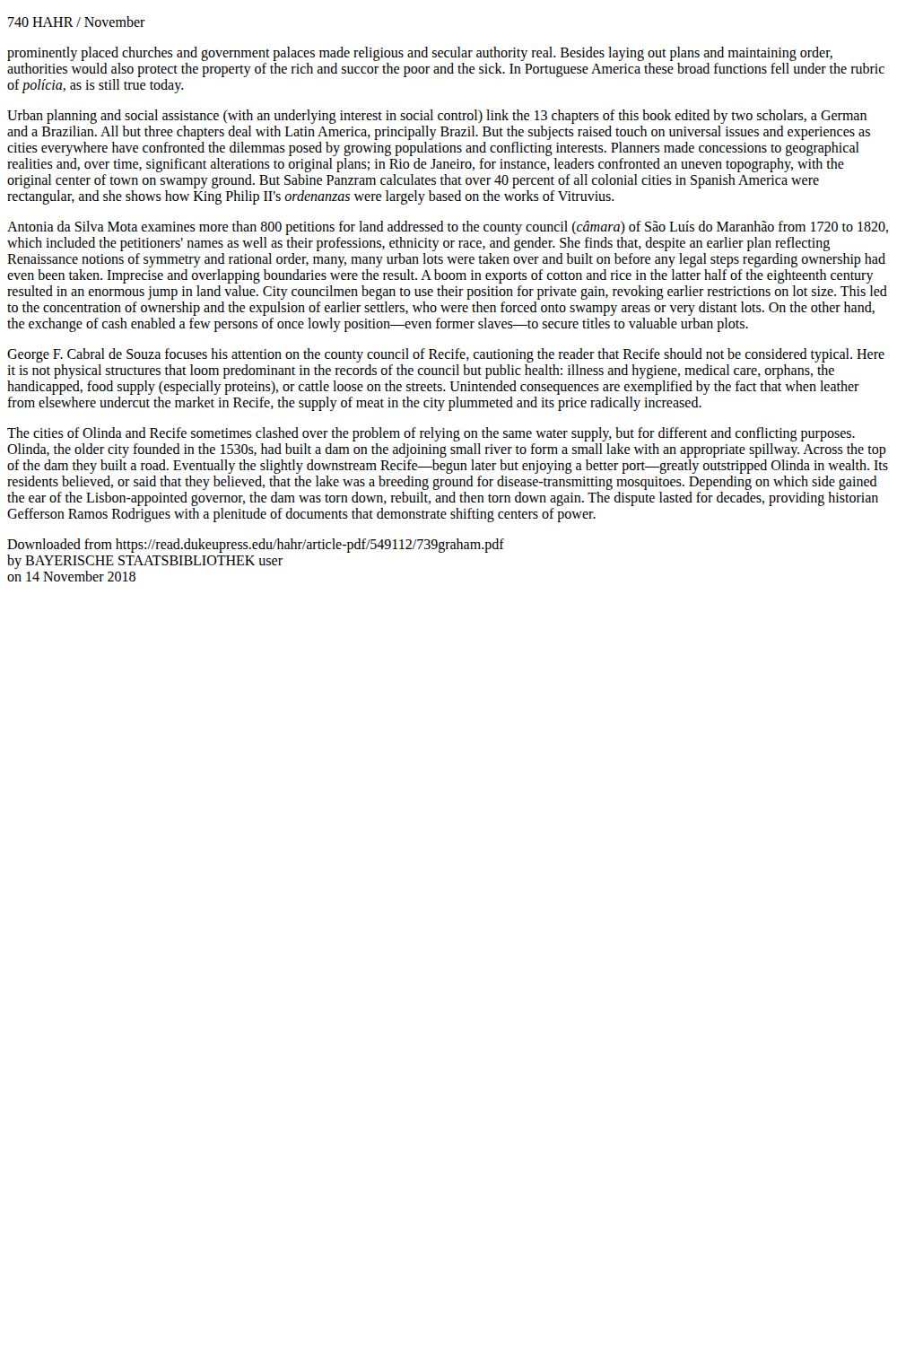740 HAHR / November
prominently placed churches and government palaces made religious and secular authority real. Besides laying out plans and maintaining order, authorities would also protect the property of the rich and succor the poor and the sick. In Portuguese America these broad functions fell under the rubric of polícia, as is still true today.
Urban planning and social assistance (with an underlying interest in social control) link the 13 chapters of this book edited by two scholars, a German and a Brazilian. All but three chapters deal with Latin America, principally Brazil. But the subjects raised touch on universal issues and experiences as cities everywhere have confronted the dilemmas posed by growing populations and conflicting interests. Planners made concessions to geographical realities and, over time, significant alterations to original plans; in Rio de Janeiro, for instance, leaders confronted an uneven topography, with the original center of town on swampy ground. But Sabine Panzram calculates that over 40 percent of all colonial cities in Spanish America were rectangular, and she shows how King Philip II's ordenanzas were largely based on the works of Vitruvius.
Antonia da Silva Mota examines more than 800 petitions for land addressed to the county council (câmara) of São Luís do Maranhão from 1720 to 1820, which included the petitioners' names as well as their professions, ethnicity or race, and gender. She finds that, despite an earlier plan reflecting Renaissance notions of symmetry and rational order, many, many urban lots were taken over and built on before any legal steps regarding ownership had even been taken. Imprecise and overlapping boundaries were the result. A boom in exports of cotton and rice in the latter half of the eighteenth century resulted in an enormous jump in land value. City councilmen began to use their position for private gain, revoking earlier restrictions on lot size. This led to the concentration of ownership and the expulsion of earlier settlers, who were then forced onto swampy areas or very distant lots. On the other hand, the exchange of cash enabled a few persons of once lowly position—even former slaves—to secure titles to valuable urban plots.
George F. Cabral de Souza focuses his attention on the county council of Recife, cautioning the reader that Recife should not be considered typical. Here it is not physical structures that loom predominant in the records of the council but public health: illness and hygiene, medical care, orphans, the handicapped, food supply (especially proteins), or cattle loose on the streets. Unintended consequences are exemplified by the fact that when leather from elsewhere undercut the market in Recife, the supply of meat in the city plummeted and its price radically increased.
The cities of Olinda and Recife sometimes clashed over the problem of relying on the same water supply, but for different and conflicting purposes. Olinda, the older city founded in the 1530s, had built a dam on the adjoining small river to form a small lake with an appropriate spillway. Across the top of the dam they built a road. Eventually the slightly downstream Recife—begun later but enjoying a better port—greatly outstripped Olinda in wealth. Its residents believed, or said that they believed, that the lake was a breeding ground for disease-transmitting mosquitoes. Depending on which side gained the ear of the Lisbon-appointed governor, the dam was torn down, rebuilt, and then torn down again. The dispute lasted for decades, providing historian Gefferson Ramos Rodrigues with a plenitude of documents that demonstrate shifting centers of power.
Downloaded from https://read.dukeupress.edu/hahr/article-pdf/549112/739graham.pdf
by BAYERISCHE STAATSBIBLIOTHEK user
on 14 November 2018